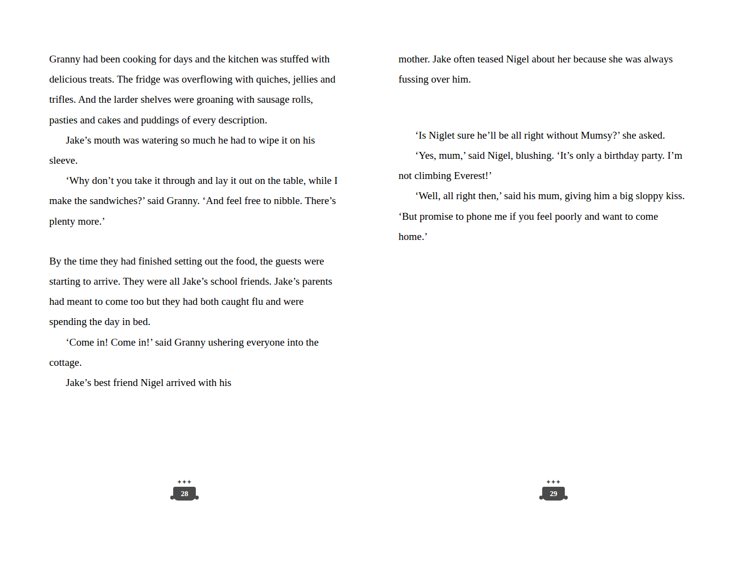Granny had been cooking for days and the kitchen was stuffed with delicious treats. The fridge was overflowing with quiches, jellies and trifles. And the larder shelves were groaning with sausage rolls, pasties and cakes and puddings of every description.
Jake’s mouth was watering so much he had to wipe it on his sleeve.
‘Why don’t you take it through and lay it out on the table, while I make the sandwiches?’ said Granny. ‘And feel free to nibble. There’s plenty more.’
By the time they had finished setting out the food, the guests were starting to arrive. They were all Jake’s school friends. Jake’s parents had meant to come too but they had both caught flu and were spending the day in bed.
‘Come in! Come in!’ said Granny ushering everyone into the cottage.
Jake’s best friend Nigel arrived with his
✦✦✦ 28
mother. Jake often teased Nigel about her because she was always fussing over him.
‘Is Niglet sure he’ll be all right without Mumsy?’ she asked.
‘Yes, mum,’ said Nigel, blushing. ‘It’s only a birthday party. I’m not climbing Everest!’
‘Well, all right then,’ said his mum, giving him a big sloppy kiss. ‘But promise to phone me if you feel poorly and want to come home.’
✦✦✦ 29